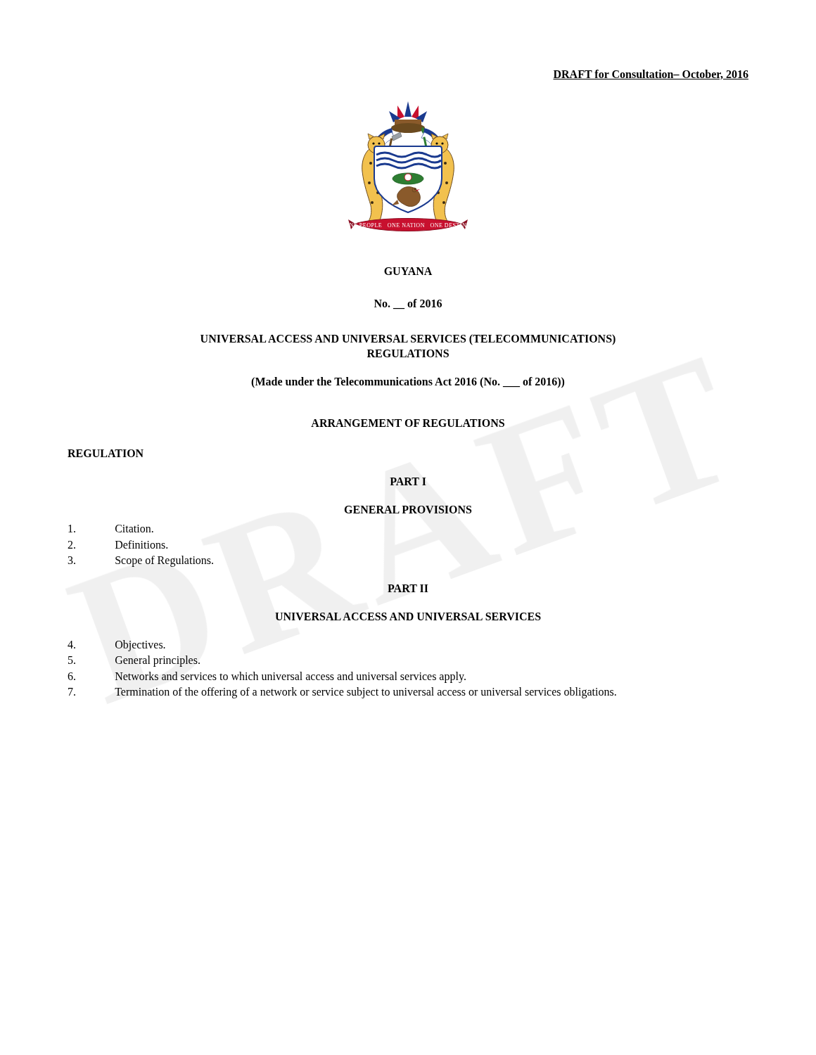DRAFT
DRAFT for Consultation– October, 2016
ONE PEOPLE ONE NATION ONE DESTINY
GUYANA
No. __ of 2016
UNIVERSAL ACCESS AND UNIVERSAL SERVICES (TELECOMMUNICATIONS)
REGULATIONS
(Made under the Telecommunications Act 2016 (No. ___ of 2016))
ARRANGEMENT OF REGULATIONS
REGULATION
PART I
GENERAL PROVISIONS
1. Citation.
2. Definitions.
3. Scope of Regulations.
PART II
UNIVERSAL ACCESS AND UNIVERSAL SERVICES
4. Objectives.
5. General principles.
6. Networks and services to which universal access and universal services apply.
7. Termination of the offering of a network or service subject to universal access or universal services obligations.